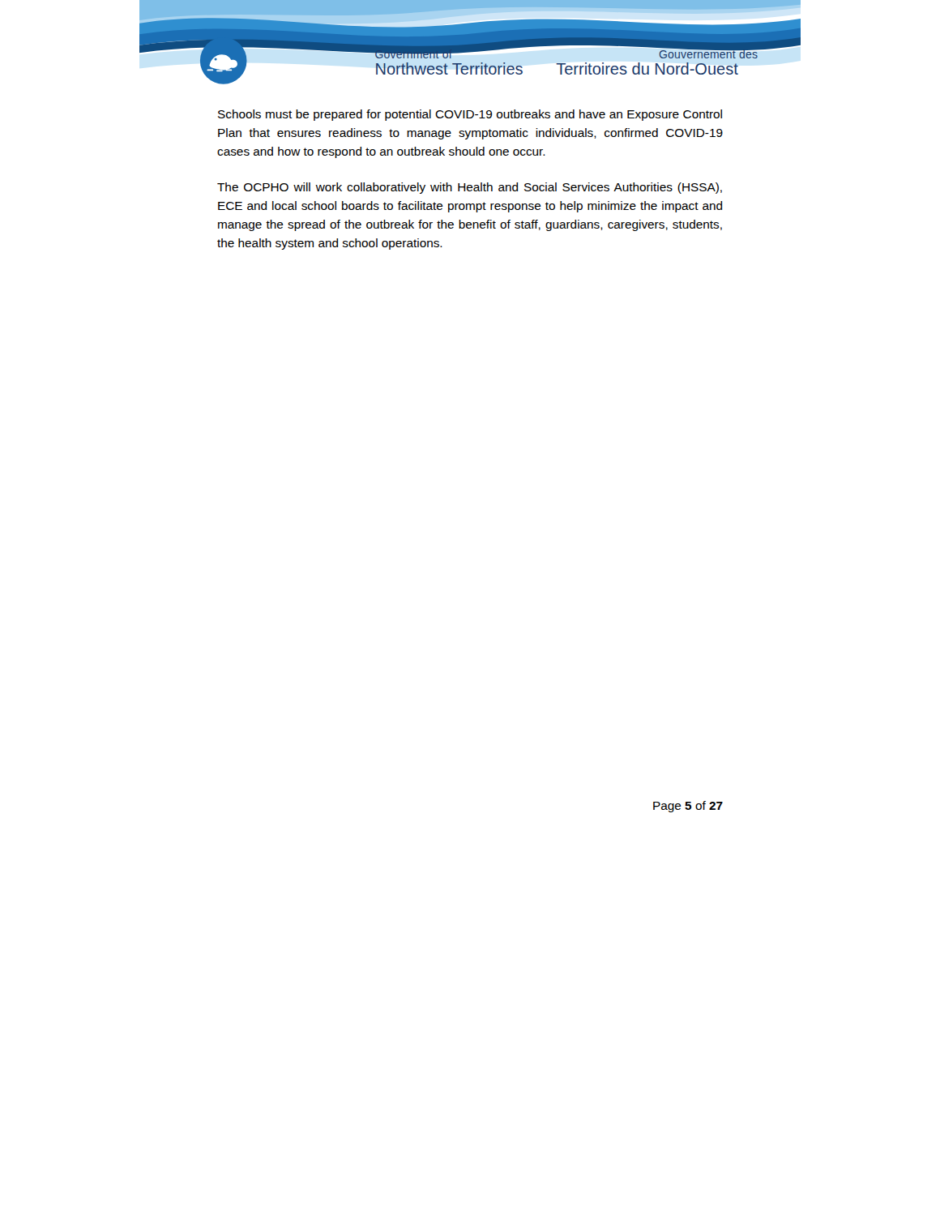Government of Gouvernement des
Northwest Territories Territoires du Nord-Ouest
Schools must be prepared for potential COVID-19 outbreaks and have an Exposure Control Plan that ensures readiness to manage symptomatic individuals, confirmed COVID-19 cases and how to respond to an outbreak should one occur.
The OCPHO will work collaboratively with Health and Social Services Authorities (HSSA), ECE and local school boards to facilitate prompt response to help minimize the impact and manage the spread of the outbreak for the benefit of staff, guardians, caregivers, students, the health system and school operations.
Page 5 of 27